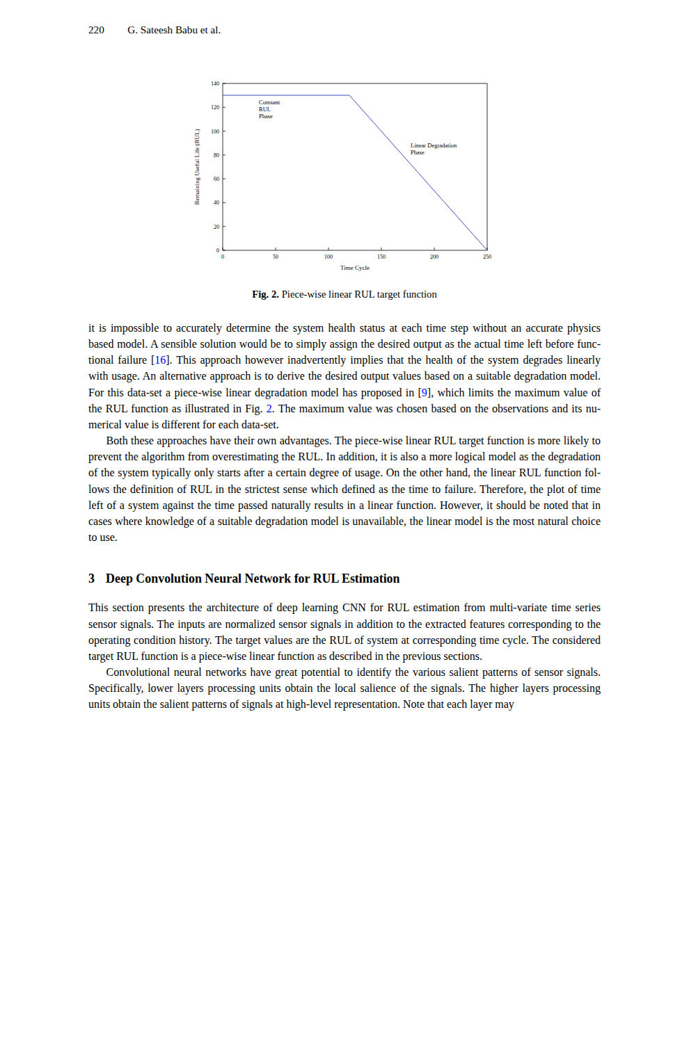220 G. Sateesh Babu et al.
0 20 40 60 80 100 120 140 0 50 100 150 200 250 Time Cycle Remaining Useful Life (RUL) Constant RUL Phase Linear Degradation Phase
Fig. 2. Piece-wise linear RUL target function
it is impossible to accurately determine the system health status at each time step without an accurate physics based model. A sensible solution would be to simply assign the desired output as the actual time left before functional failure [16]. This approach however inadvertently implies that the health of the system degrades linearly with usage. An alternative approach is to derive the desired output values based on a suitable degradation model. For this data-set a piece-wise linear degradation model has proposed in [9], which limits the maximum value of the RUL function as illustrated in Fig. 2. The maximum value was chosen based on the observations and its numerical value is different for each data-set.
Both these approaches have their own advantages. The piece-wise linear RUL target function is more likely to prevent the algorithm from overestimating the RUL. In addition, it is also a more logical model as the degradation of the system typically only starts after a certain degree of usage. On the other hand, the linear RUL function follows the definition of RUL in the strictest sense which defined as the time to failure. Therefore, the plot of time left of a system against the time passed naturally results in a linear function. However, it should be noted that in cases where knowledge of a suitable degradation model is unavailable, the linear model is the most natural choice to use.
3 Deep Convolution Neural Network for RUL Estimation
This section presents the architecture of deep learning CNN for RUL estimation from multi-variate time series sensor signals. The inputs are normalized sensor signals in addition to the extracted features corresponding to the operating condition history. The target values are the RUL of system at corresponding time cycle. The considered target RUL function is a piece-wise linear function as described in the previous sections.
Convolutional neural networks have great potential to identify the various salient patterns of sensor signals. Specifically, lower layers processing units obtain the local salience of the signals. The higher layers processing units obtain the salient patterns of signals at high-level representation. Note that each layer may